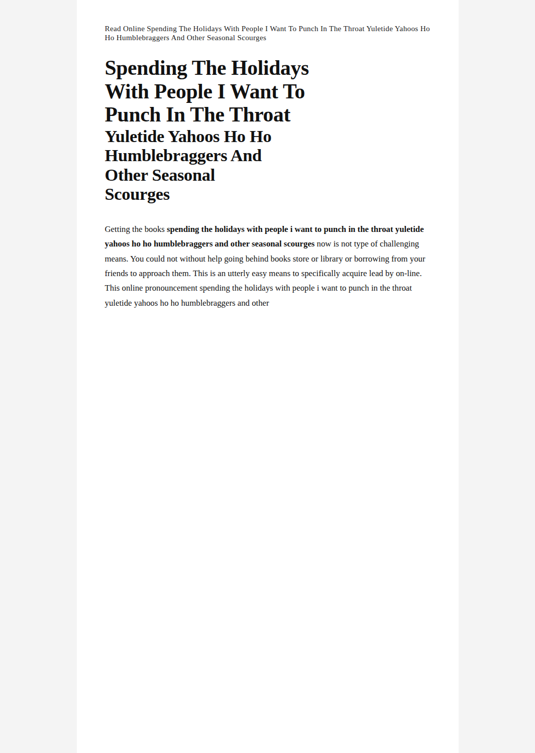Read Online Spending The Holidays With People I Want To Punch In The Throat Yuletide Yahoos Ho Ho Humblebraggers And Other Seasonal Scourges
Spending The Holidays With People I Want To Punch In The Throat Yuletide Yahoos Ho Ho Humblebraggers And Other Seasonal Scourges
Getting the books spending the holidays with people i want to punch in the throat yuletide yahoos ho ho humblebraggers and other seasonal scourges now is not type of challenging means. You could not without help going behind books store or library or borrowing from your friends to approach them. This is an utterly easy means to specifically acquire lead by on-line. This online pronouncement spending the holidays with people i want to punch in the throat yuletide yahoos ho ho humblebraggers and other